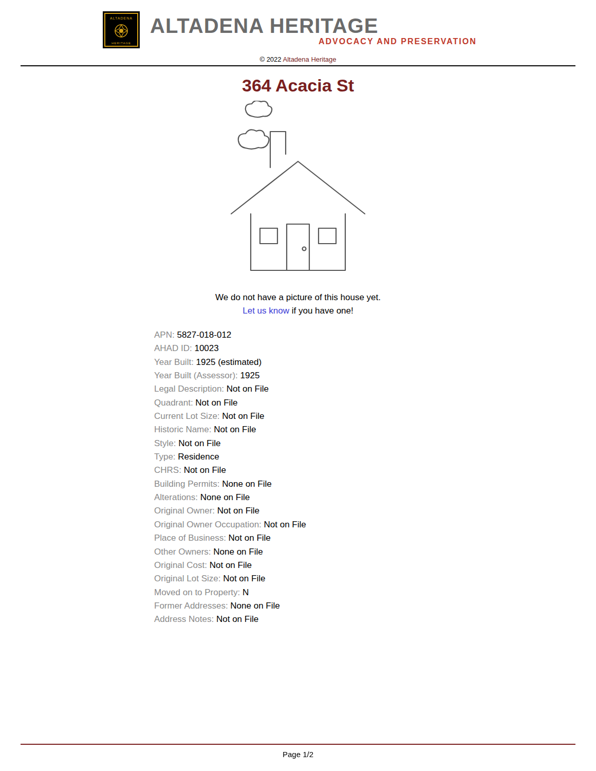ALTADENA HERITAGE ALTADENA HERITAGE ADVOCACY AND PRESERVATION
© 2022 Altadena Heritage
364 Acacia St
We do not have a picture of this house yet.
Let us know if you have one!
APN: 5827-018-012
AHAD ID: 10023
Year Built: 1925 (estimated)
Year Built (Assessor): 1925
Legal Description: Not on File
Quadrant: Not on File
Current Lot Size: Not on File
Historic Name: Not on File
Style: Not on File
Type: Residence
CHRS: Not on File
Building Permits: None on File
Alterations: None on File
Original Owner: Not on File
Original Owner Occupation: Not on File
Place of Business: Not on File
Other Owners: None on File
Original Cost: Not on File
Original Lot Size: Not on File
Moved on to Property: N
Former Addresses: None on File
Address Notes: Not on File
Page 1/2